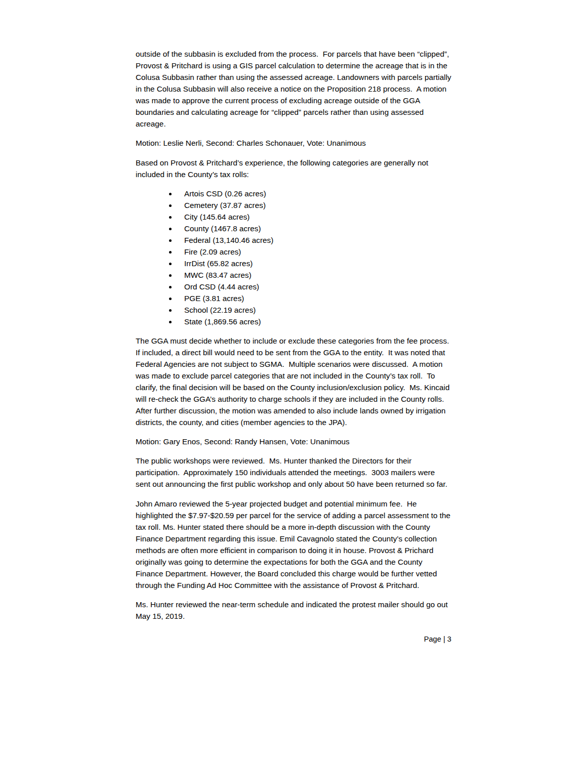outside of the subbasin is excluded from the process. For parcels that have been “clipped”, Provost & Pritchard is using a GIS parcel calculation to determine the acreage that is in the Colusa Subbasin rather than using the assessed acreage. Landowners with parcels partially in the Colusa Subbasin will also receive a notice on the Proposition 218 process. A motion was made to approve the current process of excluding acreage outside of the GGA boundaries and calculating acreage for “clipped” parcels rather than using assessed acreage.
Motion: Leslie Nerli, Second: Charles Schonauer, Vote: Unanimous
Based on Provost & Pritchard’s experience, the following categories are generally not included in the County’s tax rolls:
Artois CSD (0.26 acres)
Cemetery (37.87 acres)
City (145.64 acres)
County (1467.8 acres)
Federal (13,140.46 acres)
Fire (2.09 acres)
IrrDist (65.82 acres)
MWC (83.47 acres)
Ord CSD (4.44 acres)
PGE (3.81 acres)
School (22.19 acres)
State (1,869.56 acres)
The GGA must decide whether to include or exclude these categories from the fee process. If included, a direct bill would need to be sent from the GGA to the entity. It was noted that Federal Agencies are not subject to SGMA. Multiple scenarios were discussed. A motion was made to exclude parcel categories that are not included in the County’s tax roll. To clarify, the final decision will be based on the County inclusion/exclusion policy. Ms. Kincaid will re-check the GGA’s authority to charge schools if they are included in the County rolls. After further discussion, the motion was amended to also include lands owned by irrigation districts, the county, and cities (member agencies to the JPA).
Motion: Gary Enos, Second: Randy Hansen, Vote: Unanimous
The public workshops were reviewed. Ms. Hunter thanked the Directors for their participation. Approximately 150 individuals attended the meetings. 3003 mailers were sent out announcing the first public workshop and only about 50 have been returned so far.
John Amaro reviewed the 5-year projected budget and potential minimum fee. He highlighted the $7.97-$20.59 per parcel for the service of adding a parcel assessment to the tax roll. Ms. Hunter stated there should be a more in-depth discussion with the County Finance Department regarding this issue. Emil Cavagnolo stated the County’s collection methods are often more efficient in comparison to doing it in house. Provost & Prichard originally was going to determine the expectations for both the GGA and the County Finance Department. However, the Board concluded this charge would be further vetted through the Funding Ad Hoc Committee with the assistance of Provost & Pritchard.
Ms. Hunter reviewed the near-term schedule and indicated the protest mailer should go out May 15, 2019.
Page | 3